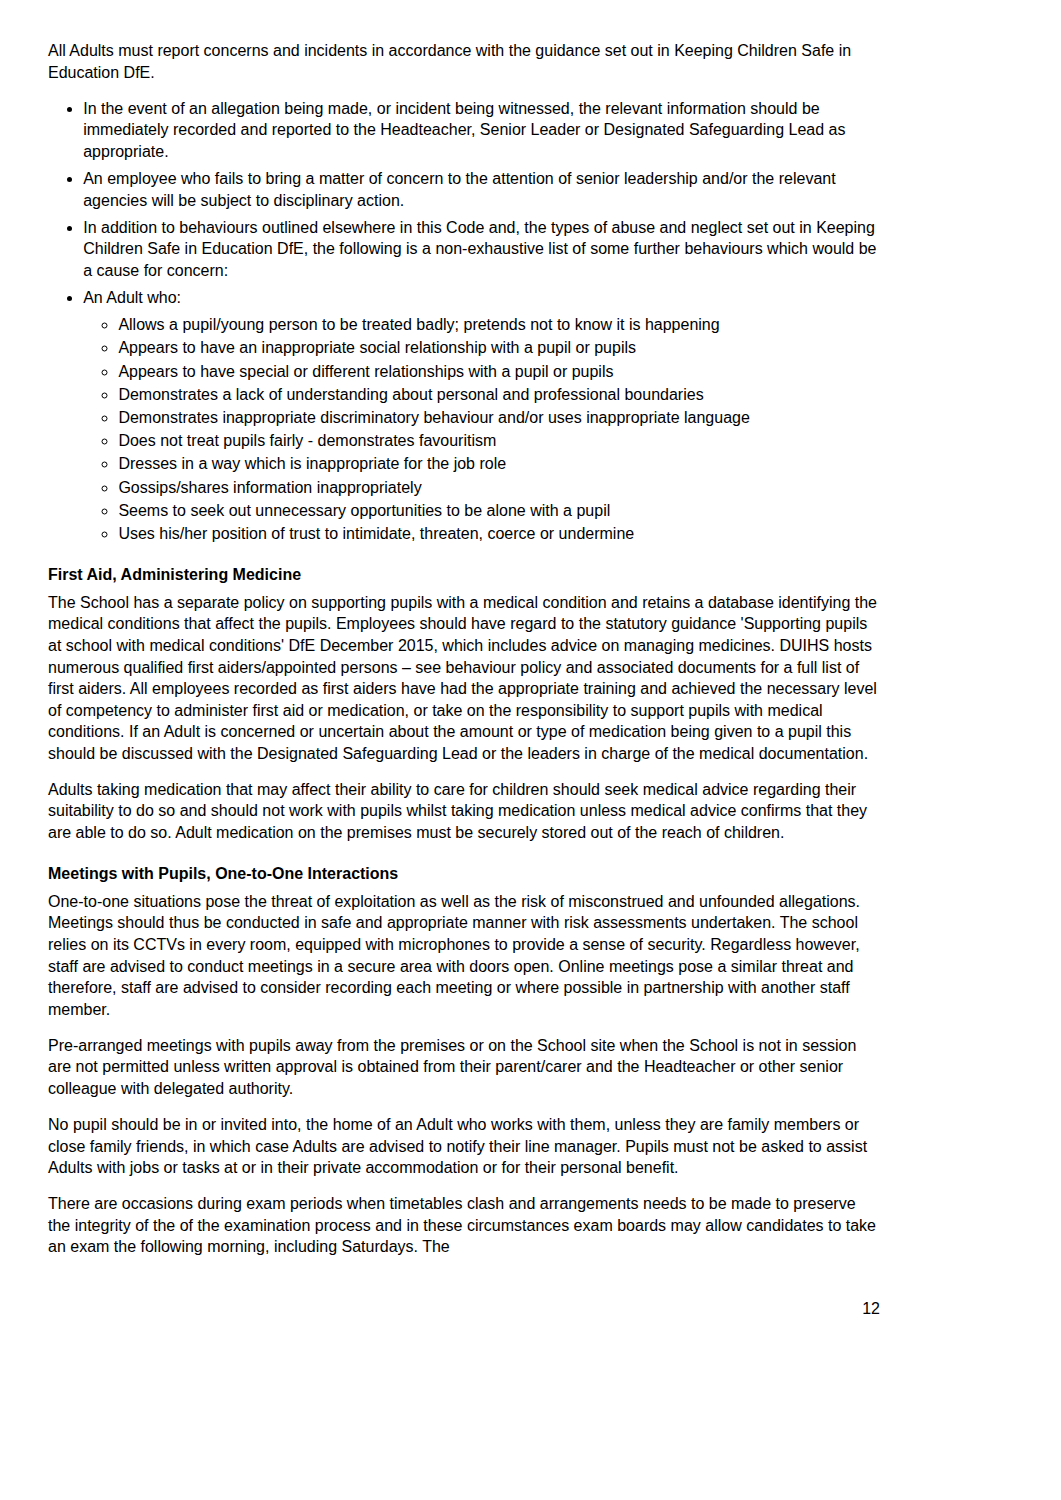All Adults must report concerns and incidents in accordance with the guidance set out in Keeping Children Safe in Education DfE.
In the event of an allegation being made, or incident being witnessed, the relevant information should be immediately recorded and reported to the Headteacher, Senior Leader or Designated Safeguarding Lead as appropriate.
An employee who fails to bring a matter of concern to the attention of senior leadership and/or the relevant agencies will be subject to disciplinary action.
In addition to behaviours outlined elsewhere in this Code and, the types of abuse and neglect set out in Keeping Children Safe in Education DfE, the following is a non-exhaustive list of some further behaviours which would be a cause for concern:
An Adult who:
Allows a pupil/young person to be treated badly; pretends not to know it is happening
Appears to have an inappropriate social relationship with a pupil or pupils
Appears to have special or different relationships with a pupil or pupils
Demonstrates a lack of understanding about personal and professional boundaries
Demonstrates inappropriate discriminatory behaviour and/or uses inappropriate language
Does not treat pupils fairly - demonstrates favouritism
Dresses in a way which is inappropriate for the job role
Gossips/shares information inappropriately
Seems to seek out unnecessary opportunities to be alone with a pupil
Uses his/her position of trust to intimidate, threaten, coerce or undermine
First Aid, Administering Medicine
The School has a separate policy on supporting pupils with a medical condition and retains a database identifying the medical conditions that affect the pupils. Employees should have regard to the statutory guidance 'Supporting pupils at school with medical conditions' DfE December 2015, which includes advice on managing medicines. DUIHS hosts numerous qualified first aiders/appointed persons – see behaviour policy and associated documents for a full list of first aiders. All employees recorded as first aiders have had the appropriate training and achieved the necessary level of competency to administer first aid or medication, or take on the responsibility to support pupils with medical conditions. If an Adult is concerned or uncertain about the amount or type of medication being given to a pupil this should be discussed with the Designated Safeguarding Lead or the leaders in charge of the medical documentation.
Adults taking medication that may affect their ability to care for children should seek medical advice regarding their suitability to do so and should not work with pupils whilst taking medication unless medical advice confirms that they are able to do so. Adult medication on the premises must be securely stored out of the reach of children.
Meetings with Pupils, One-to-One Interactions
One-to-one situations pose the threat of exploitation as well as the risk of misconstrued and unfounded allegations. Meetings should thus be conducted in safe and appropriate manner with risk assessments undertaken. The school relies on its CCTVs in every room, equipped with microphones to provide a sense of security. Regardless however, staff are advised to conduct meetings in a secure area with doors open. Online meetings pose a similar threat and therefore, staff are advised to consider recording each meeting or where possible in partnership with another staff member.
Pre-arranged meetings with pupils away from the premises or on the School site when the School is not in session are not permitted unless written approval is obtained from their parent/carer and the Headteacher or other senior colleague with delegated authority.
No pupil should be in or invited into, the home of an Adult who works with them, unless they are family members or close family friends, in which case Adults are advised to notify their line manager. Pupils must not be asked to assist Adults with jobs or tasks at or in their private accommodation or for their personal benefit.
There are occasions during exam periods when timetables clash and arrangements needs to be made to preserve the integrity of the of the examination process and in these circumstances exam boards may allow candidates to take an exam the following morning, including Saturdays. The
12